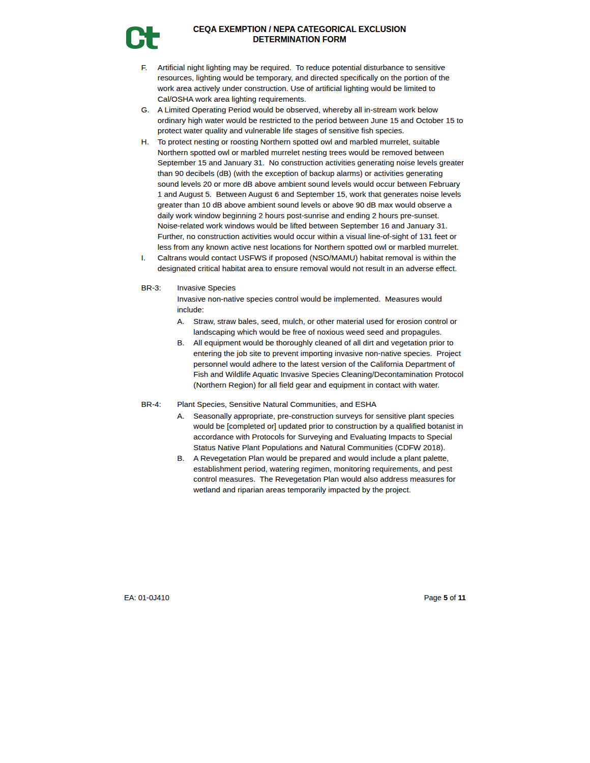CEQA EXEMPTION / NEPA CATEGORICAL EXCLUSION
DETERMINATION FORM
F. Artificial night lighting may be required. To reduce potential disturbance to sensitive resources, lighting would be temporary, and directed specifically on the portion of the work area actively under construction. Use of artificial lighting would be limited to Cal/OSHA work area lighting requirements.
G. A Limited Operating Period would be observed, whereby all in-stream work below ordinary high water would be restricted to the period between June 15 and October 15 to protect water quality and vulnerable life stages of sensitive fish species.
H. To protect nesting or roosting Northern spotted owl and marbled murrelet, suitable Northern spotted owl or marbled murrelet nesting trees would be removed between September 15 and January 31. No construction activities generating noise levels greater than 90 decibels (dB) (with the exception of backup alarms) or activities generating sound levels 20 or more dB above ambient sound levels would occur between February 1 and August 5. Between August 6 and September 15, work that generates noise levels greater than 10 dB above ambient sound levels or above 90 dB max would observe a daily work window beginning 2 hours post-sunrise and ending 2 hours pre-sunset. Noise-related work windows would be lifted between September 16 and January 31. Further, no construction activities would occur within a visual line-of-sight of 131 feet or less from any known active nest locations for Northern spotted owl or marbled murrelet.
I. Caltrans would contact USFWS if proposed (NSO/MAMU) habitat removal is within the designated critical habitat area to ensure removal would not result in an adverse effect.
BR-3:
Invasive Species
Invasive non-native species control would be implemented. Measures would include:
A. Straw, straw bales, seed, mulch, or other material used for erosion control or landscaping which would be free of noxious weed seed and propagules.
B. All equipment would be thoroughly cleaned of all dirt and vegetation prior to entering the job site to prevent importing invasive non-native species. Project personnel would adhere to the latest version of the California Department of Fish and Wildlife Aquatic Invasive Species Cleaning/Decontamination Protocol (Northern Region) for all field gear and equipment in contact with water.
BR-4:
Plant Species, Sensitive Natural Communities, and ESHA
A. Seasonally appropriate, pre-construction surveys for sensitive plant species would be [completed or] updated prior to construction by a qualified botanist in accordance with Protocols for Surveying and Evaluating Impacts to Special Status Native Plant Populations and Natural Communities (CDFW 2018).
B. A Revegetation Plan would be prepared and would include a plant palette, establishment period, watering regimen, monitoring requirements, and pest control measures. The Revegetation Plan would also address measures for wetland and riparian areas temporarily impacted by the project.
EA: 01-0J410
Page 5 of 11